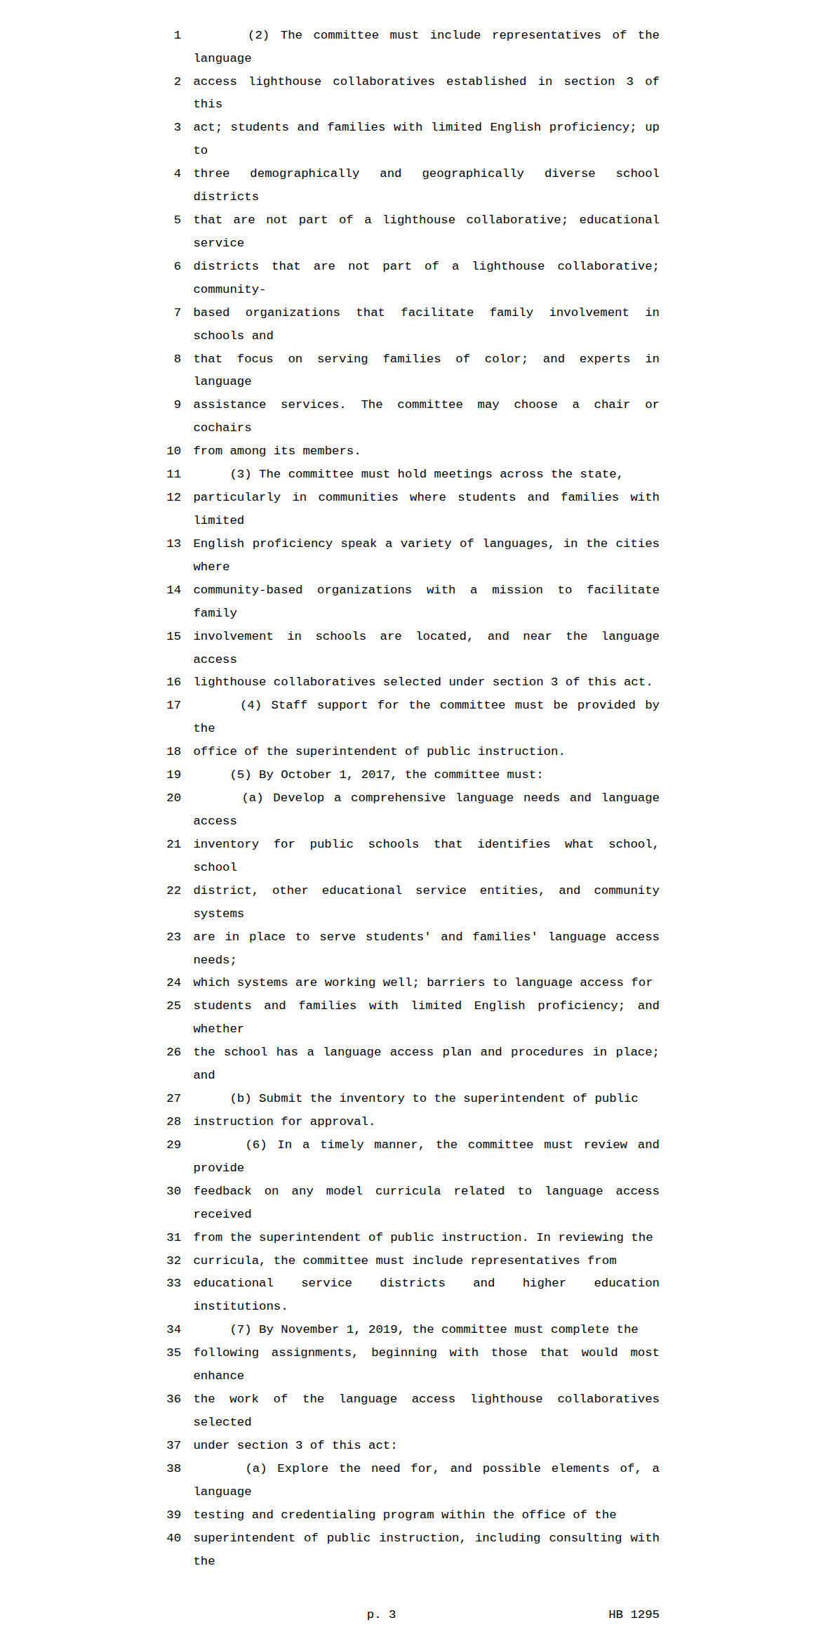(2) The committee must include representatives of the language
access lighthouse collaboratives established in section 3 of this
act; students and families with limited English proficiency; up to
three demographically and geographically diverse school districts
that are not part of a lighthouse collaborative; educational service
districts that are not part of a lighthouse collaborative; community-
based organizations that facilitate family involvement in schools and
that focus on serving families of color; and experts in language
assistance services. The committee may choose a chair or cochairs
from among its members.
(3) The committee must hold meetings across the state,
particularly in communities where students and families with limited
English proficiency speak a variety of languages, in the cities where
community-based organizations with a mission to facilitate family
involvement in schools are located, and near the language access
lighthouse collaboratives selected under section 3 of this act.
(4) Staff support for the committee must be provided by the
office of the superintendent of public instruction.
(5) By October 1, 2017, the committee must:
(a) Develop a comprehensive language needs and language access
inventory for public schools that identifies what school, school
district, other educational service entities, and community systems
are in place to serve students' and families' language access needs;
which systems are working well; barriers to language access for
students and families with limited English proficiency; and whether
the school has a language access plan and procedures in place; and
(b) Submit the inventory to the superintendent of public
instruction for approval.
(6) In a timely manner, the committee must review and provide
feedback on any model curricula related to language access received
from the superintendent of public instruction. In reviewing the
curricula, the committee must include representatives from
educational service districts and higher education institutions.
(7) By November 1, 2019, the committee must complete the
following assignments, beginning with those that would most enhance
the work of the language access lighthouse collaboratives selected
under section 3 of this act:
(a) Explore the need for, and possible elements of, a language
testing and credentialing program within the office of the
superintendent of public instruction, including consulting with the
p. 3
HB 1295